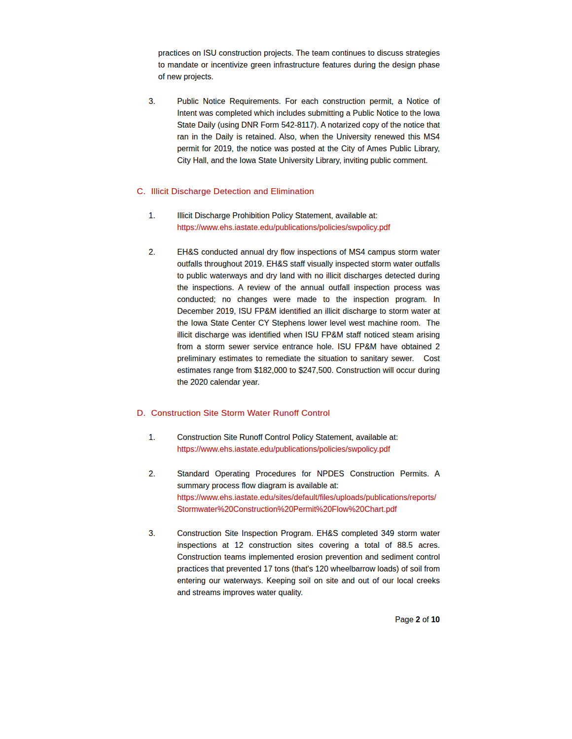practices on ISU construction projects. The team continues to discuss strategies to mandate or incentivize green infrastructure features during the design phase of new projects.
3. Public Notice Requirements. For each construction permit, a Notice of Intent was completed which includes submitting a Public Notice to the Iowa State Daily (using DNR Form 542-8117). A notarized copy of the notice that ran in the Daily is retained. Also, when the University renewed this MS4 permit for 2019, the notice was posted at the City of Ames Public Library, City Hall, and the Iowa State University Library, inviting public comment.
C. Illicit Discharge Detection and Elimination
1. Illicit Discharge Prohibition Policy Statement, available at:
https://www.ehs.iastate.edu/publications/policies/swpolicy.pdf
2. EH&S conducted annual dry flow inspections of MS4 campus storm water outfalls throughout 2019. EH&S staff visually inspected storm water outfalls to public waterways and dry land with no illicit discharges detected during the inspections. A review of the annual outfall inspection process was conducted; no changes were made to the inspection program. In December 2019, ISU FP&M identified an illicit discharge to storm water at the Iowa State Center CY Stephens lower level west machine room. The illicit discharge was identified when ISU FP&M staff noticed steam arising from a storm sewer service entrance hole. ISU FP&M have obtained 2 preliminary estimates to remediate the situation to sanitary sewer. Cost estimates range from $182,000 to $247,500. Construction will occur during the 2020 calendar year.
D. Construction Site Storm Water Runoff Control
1. Construction Site Runoff Control Policy Statement, available at:
https://www.ehs.iastate.edu/publications/policies/swpolicy.pdf
2. Standard Operating Procedures for NPDES Construction Permits. A summary process flow diagram is available at:
https://www.ehs.iastate.edu/sites/default/files/uploads/publications/reports/Stormwater%20Construction%20Permit%20Flow%20Chart.pdf
3. Construction Site Inspection Program. EH&S completed 349 storm water inspections at 12 construction sites covering a total of 88.5 acres. Construction teams implemented erosion prevention and sediment control practices that prevented 17 tons (that's 120 wheelbarrow loads) of soil from entering our waterways. Keeping soil on site and out of our local creeks and streams improves water quality.
Page 2 of 10